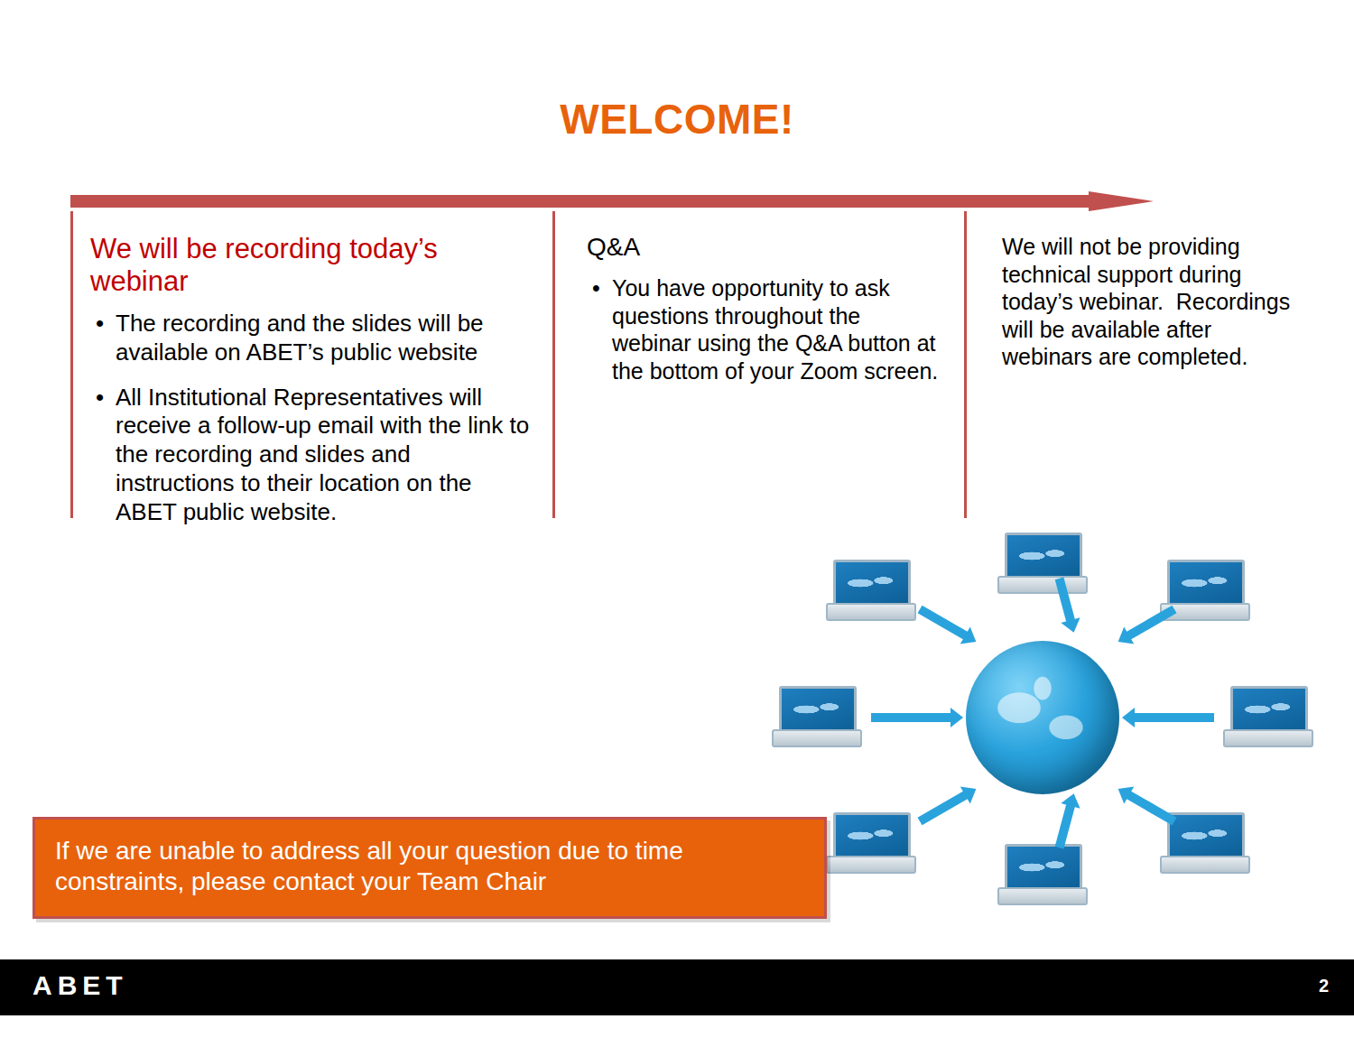WELCOME!
We will be recording today’s webinar
The recording and the slides will be available on ABET’s public website
All Institutional Representatives will receive a follow-up email with the link to the recording and slides and instructions to their location on the ABET public website.
Q&A
You have opportunity to ask questions throughout the webinar using the Q&A button at the bottom of your Zoom screen.
We will not be providing technical support during today’s webinar. Recordings will be available after webinars are completed.
If we are unable to address all your question due to time constraints, please contact your Team Chair
ABET
2